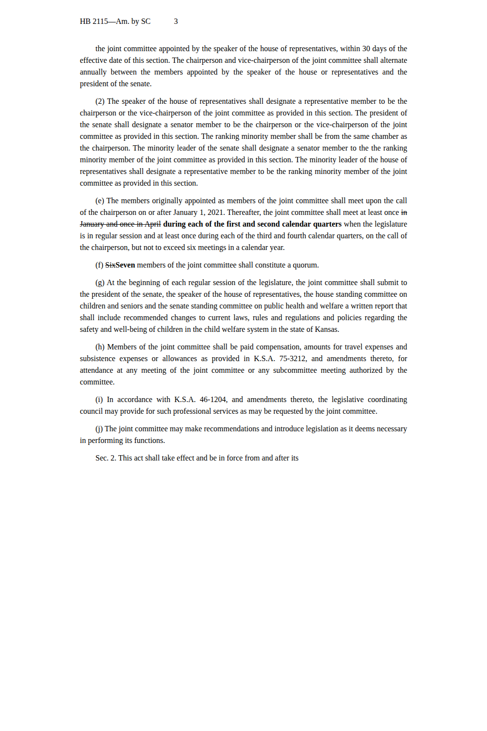HB 2115—Am. by SC 3
the joint committee appointed by the speaker of the house of representatives, within 30 days of the effective date of this section. The chairperson and vice-chairperson of the joint committee shall alternate annually between the members appointed by the speaker of the house or representatives and the president of the senate.
(2) The speaker of the house of representatives shall designate a representative member to be the chairperson or the vice-chairperson of the joint committee as provided in this section. The president of the senate shall designate a senator member to be the chairperson or the vice-chairperson of the joint committee as provided in this section. The ranking minority member shall be from the same chamber as the chairperson. The minority leader of the senate shall designate a senator member to the the ranking minority member of the joint committee as provided in this section. The minority leader of the house of representatives shall designate a representative member to be the ranking minority member of the joint committee as provided in this section.
(e) The members originally appointed as members of the joint committee shall meet upon the call of the chairperson on or after January 1, 2021. Thereafter, the joint committee shall meet at least once in January and once in April during each of the first and second calendar quarters when the legislature is in regular session and at least once during each of the third and fourth calendar quarters, on the call of the chairperson, but not to exceed six meetings in a calendar year.
(f) Six Seven members of the joint committee shall constitute a quorum.
(g) At the beginning of each regular session of the legislature, the joint committee shall submit to the president of the senate, the speaker of the house of representatives, the house standing committee on children and seniors and the senate standing committee on public health and welfare a written report that shall include recommended changes to current laws, rules and regulations and policies regarding the safety and well-being of children in the child welfare system in the state of Kansas.
(h) Members of the joint committee shall be paid compensation, amounts for travel expenses and subsistence expenses or allowances as provided in K.S.A. 75-3212, and amendments thereto, for attendance at any meeting of the joint committee or any subcommittee meeting authorized by the committee.
(i) In accordance with K.S.A. 46-1204, and amendments thereto, the legislative coordinating council may provide for such professional services as may be requested by the joint committee.
(j) The joint committee may make recommendations and introduce legislation as it deems necessary in performing its functions.
Sec. 2. This act shall take effect and be in force from and after its